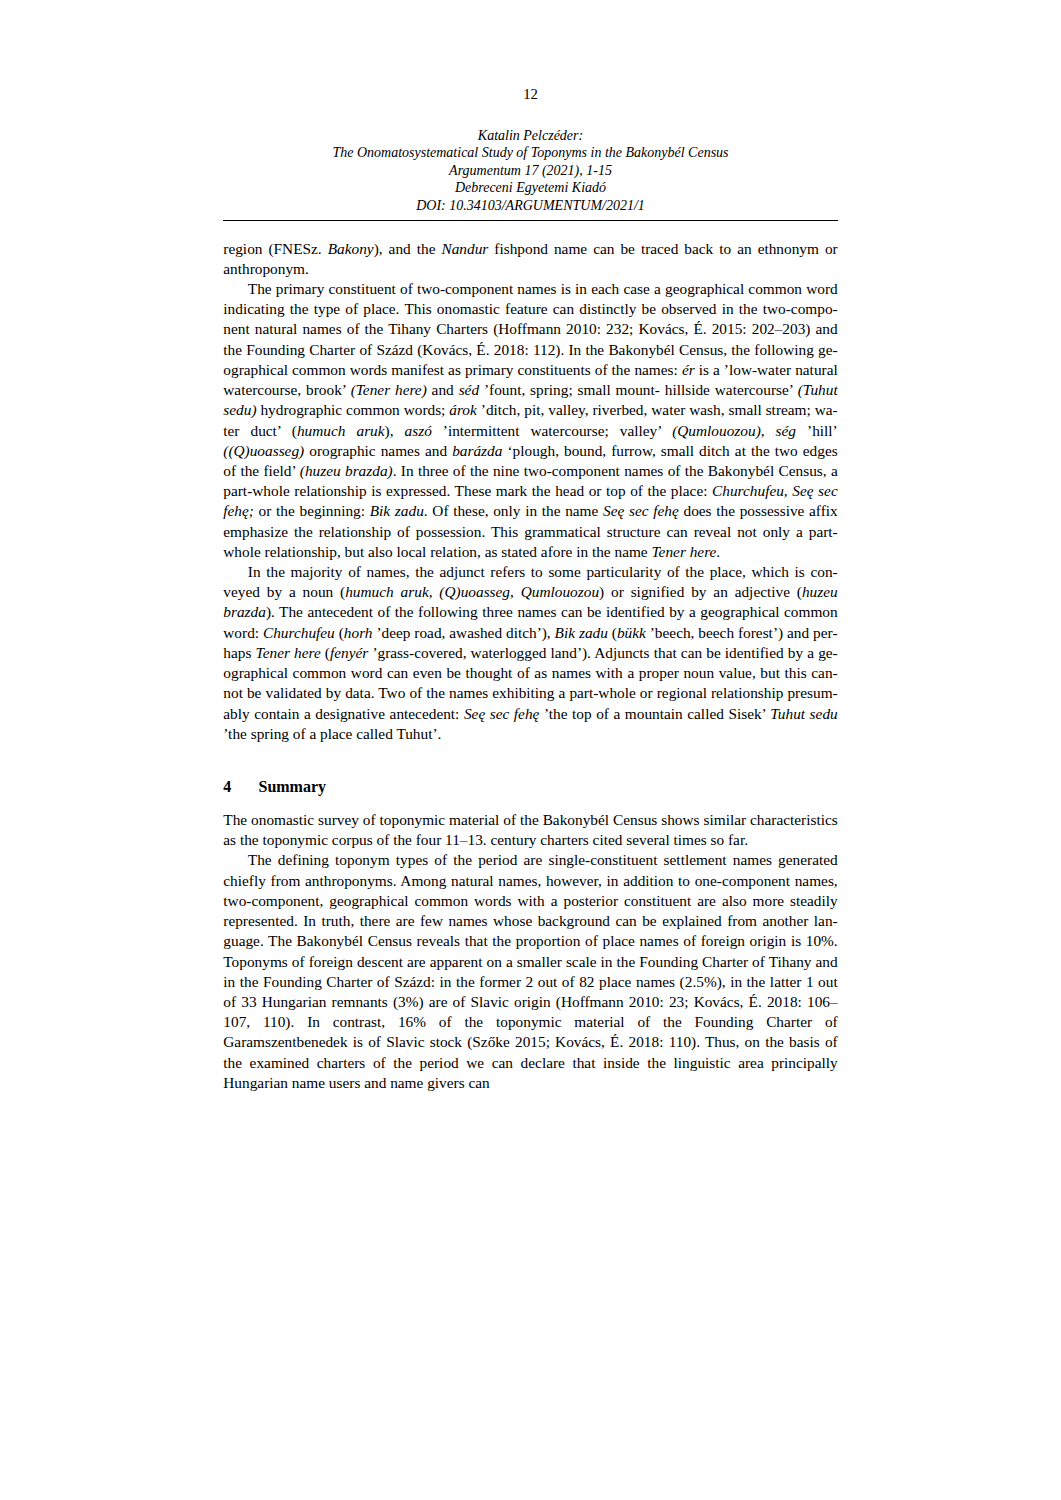12
Katalin Pelczéder: The Onomatosystematical Study of Toponyms in the Bakonybél Census Argumentum 17 (2021), 1-15 Debreceni Egyetemi Kiadó DOI: 10.34103/ARGUMENTUM/2021/1
region (FNESz. Bakony), and the Nandur fishpond name can be traced back to an ethnonym or anthroponym.
The primary constituent of two-component names is in each case a geographical common word indicating the type of place. This onomastic feature can distinctly be observed in the two-component natural names of the Tihany Charters (Hoffmann 2010: 232; Kovács, É. 2015: 202–203) and the Founding Charter of Százd (Kovács, É. 2018: 112). In the Bakonybél Census, the following geographical common words manifest as primary constituents of the names: ér is a ’low-water natural watercourse, brook’ (Tener here) and séd ’fount, spring; small mount- hillside watercourse’ (Tuhut sedu) hydrographic common words; árok ’ditch, pit, valley, riverbed, water wash, small stream; water duct’ (humuch aruk), aszó ’intermittent watercourse; valley’ (Qumlouozou), ség ’hill’ ((Q)uoasseg) orographic names and barázda ‘plough, bound, furrow, small ditch at the two edges of the field’ (huzeu brazda). In three of the nine two-component names of the Bakonybél Census, a part-whole relationship is expressed. These mark the head or top of the place: Churchufeu, Seę sec fehę; or the beginning: Bik zadu. Of these, only in the name Seę sec fehę does the possessive affix emphasize the relationship of possession. This grammatical structure can reveal not only a part-whole relationship, but also local relation, as stated afore in the name Tener here.
In the majority of names, the adjunct refers to some particularity of the place, which is conveyed by a noun (humuch aruk, (Q)uoasseg, Qumlouozou) or signified by an adjective (huzeu brazda). The antecedent of the following three names can be identified by a geographical common word: Churchufeu (horh ’deep road, awashed ditch’), Bik zadu (bükk ’beech, beech forest’) and perhaps Tener here (fenyér ’grass-covered, waterlogged land’). Adjuncts that can be identified by a geographical common word can even be thought of as names with a proper noun value, but this cannot be validated by data. Two of the names exhibiting a part-whole or regional relationship presumably contain a designative antecedent: Seę sec fehę ’the top of a mountain called Sisek’ Tuhut sedu ’the spring of a place called Tuhut’.
4 Summary
The onomastic survey of toponymic material of the Bakonybél Census shows similar characteristics as the toponymic corpus of the four 11–13. century charters cited several times so far.
The defining toponym types of the period are single-constituent settlement names generated chiefly from anthroponyms. Among natural names, however, in addition to one-component names, two-component, geographical common words with a posterior constituent are also more steadily represented. In truth, there are few names whose background can be explained from another language. The Bakonybél Census reveals that the proportion of place names of foreign origin is 10%. Toponyms of foreign descent are apparent on a smaller scale in the Founding Charter of Tihany and in the Founding Charter of Százd: in the former 2 out of 82 place names (2.5%), in the latter 1 out of 33 Hungarian remnants (3%) are of Slavic origin (Hoffmann 2010: 23; Kovács, É. 2018: 106–107, 110). In contrast, 16% of the toponymic material of the Founding Charter of Garamszentbenedek is of Slavic stock (Szőke 2015; Kovács, É. 2018: 110). Thus, on the basis of the examined charters of the period we can declare that inside the linguistic area principally Hungarian name users and name givers can